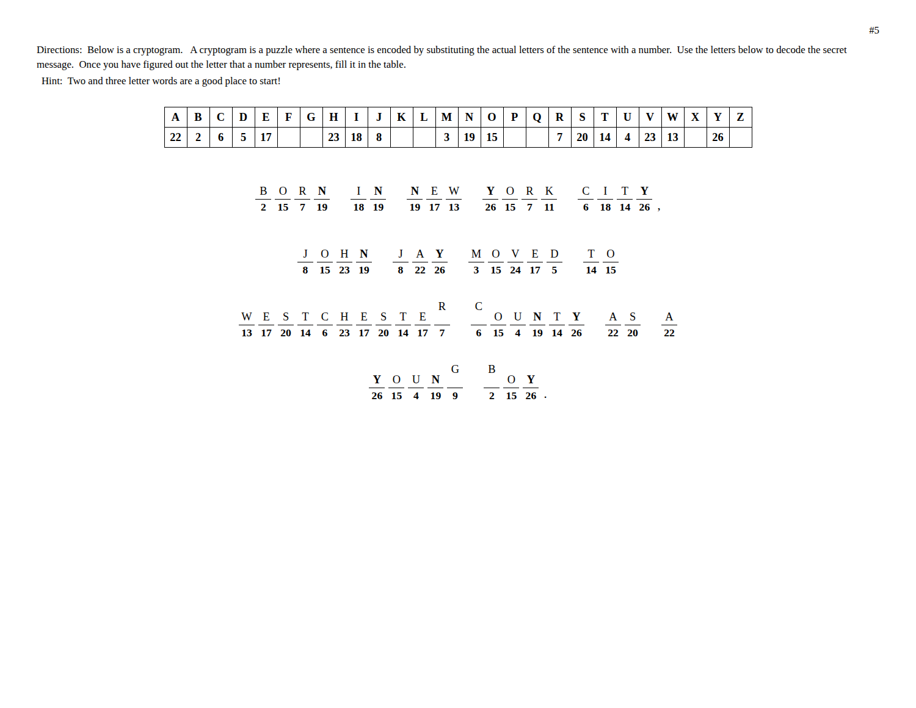#5
Directions: Below is a cryptogram. A cryptogram is a puzzle where a sentence is encoded by substituting the actual letters of the sentence with a number. Use the letters below to decode the secret message. Once you have figured out the letter that a number represents, fill it in the table. Hint: Two and three letter words are a good place to start!
| A | B | C | D | E | F | G | H | I | J | K | L | M | N | O | P | Q | R | S | T | U | V | W | X | Y | Z |
| 22 | 2 | 6 | 5 | 17 | | | 23 | 18 | 8 | | | 3 | 19 | 15 | | | 7 | 20 | 14 | 4 | 23 | 13 | | 26 | |
B 2
O 15
R 7
N 19
I 18
N 19
N 19
E 17
W 13
Y 26
O 15
R 7
K 11
C 6
I 18
T 14
Y 26
,
J 8
O 15
H 23
N 19
J 8
A 22
Y 26
M 3
O 15
V 24
E 17
D 5
T 14
O 15
W 13
E 17
S 20
T 14
C 6
H 23
E 17
S 20
T 14
E 17
R 7
C 6
O 15
U 4
N 19
T 14
Y 26
A 22
S 20
A 22
Y 26
O 15
U 4
N 19
G 9
B 2
O 15
Y 26
.